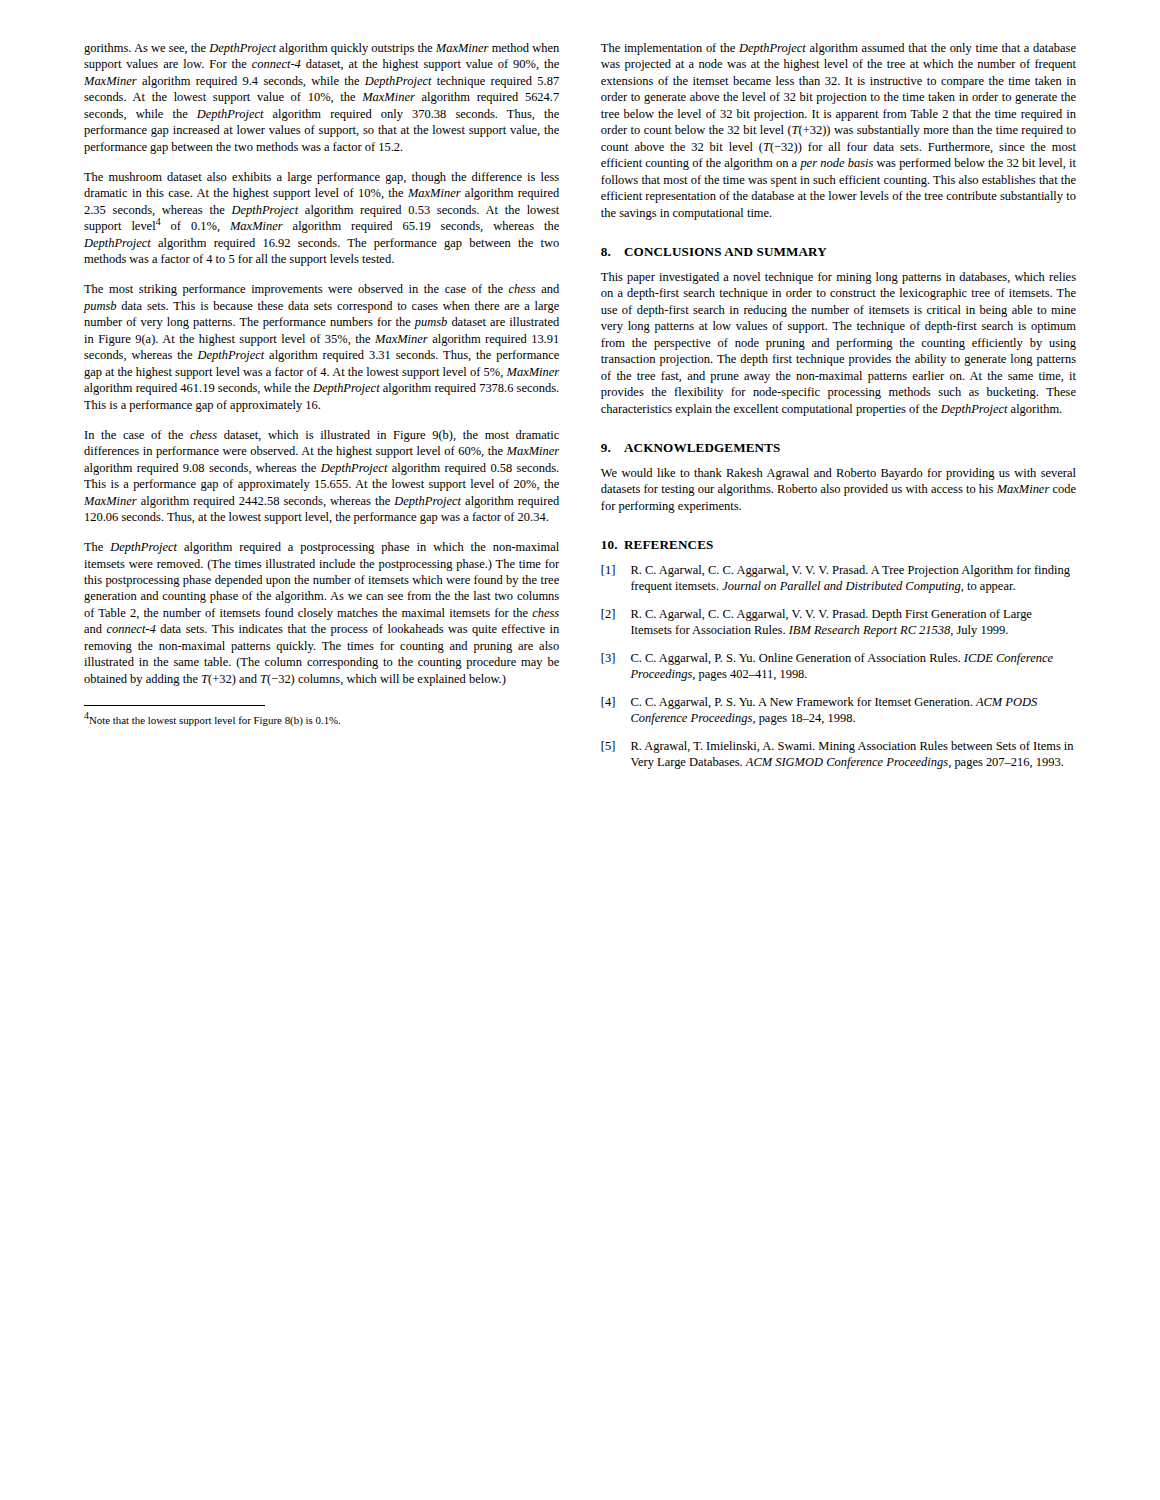gorithms. As we see, the DepthProject algorithm quickly outstrips the MaxMiner method when support values are low. For the connect-4 dataset, at the highest support value of 90%, the MaxMiner algorithm required 9.4 seconds, while the DepthProject technique required 5.87 seconds. At the lowest support value of 10%, the MaxMiner algorithm required 5624.7 seconds, while the DepthProject algorithm required only 370.38 seconds. Thus, the performance gap increased at lower values of support, so that at the lowest support value, the performance gap between the two methods was a factor of 15.2.
The mushroom dataset also exhibits a large performance gap, though the difference is less dramatic in this case. At the highest support level of 10%, the MaxMiner algorithm required 2.35 seconds, whereas the DepthProject algorithm required 0.53 seconds. At the lowest support level4 of 0.1%, MaxMiner algorithm required 65.19 seconds, whereas the DepthProject algorithm required 16.92 seconds. The performance gap between the two methods was a factor of 4 to 5 for all the support levels tested.
The most striking performance improvements were observed in the case of the chess and pumsb data sets. This is because these data sets correspond to cases when there are a large number of very long patterns. The performance numbers for the pumsb dataset are illustrated in Figure 9(a). At the highest support level of 35%, the MaxMiner algorithm required 13.91 seconds, whereas the DepthProject algorithm required 3.31 seconds. Thus, the performance gap at the highest support level was a factor of 4. At the lowest support level of 5%, MaxMiner algorithm required 461.19 seconds, while the DepthProject algorithm required 7378.6 seconds. This is a performance gap of approximately 16.
In the case of the chess dataset, which is illustrated in Figure 9(b), the most dramatic differences in performance were observed. At the highest support level of 60%, the MaxMiner algorithm required 9.08 seconds, whereas the DepthProject algorithm required 0.58 seconds. This is a performance gap of approximately 15.655. At the lowest support level of 20%, the MaxMiner algorithm required 2442.58 seconds, whereas the DepthProject algorithm required 120.06 seconds. Thus, at the lowest support level, the performance gap was a factor of 20.34.
The DepthProject algorithm required a postprocessing phase in which the non-maximal itemsets were removed. (The times illustrated include the postprocessing phase.) The time for this postprocessing phase depended upon the number of itemsets which were found by the tree generation and counting phase of the algorithm. As we can see from the the last two columns of Table 2, the number of itemsets found closely matches the maximal itemsets for the chess and connect-4 data sets. This indicates that the process of lookaheads was quite effective in removing the non-maximal patterns quickly. The times for counting and pruning are also illustrated in the same table. (The column corresponding to the counting procedure may be obtained by adding the T(+32) and T(−32) columns, which will be explained below.)
4Note that the lowest support level for Figure 8(b) is 0.1%.
The implementation of the DepthProject algorithm assumed that the only time that a database was projected at a node was at the highest level of the tree at which the number of frequent extensions of the itemset became less than 32. It is instructive to compare the time taken in order to generate above the level of 32 bit projection to the time taken in order to generate the tree below the level of 32 bit projection. It is apparent from Table 2 that the time required in order to count below the 32 bit level (T(+32)) was substantially more than the time required to count above the 32 bit level (T(−32)) for all four data sets. Furthermore, since the most efficient counting of the algorithm on a per node basis was performed below the 32 bit level, it follows that most of the time was spent in such efficient counting. This also establishes that the efficient representation of the database at the lower levels of the tree contribute substantially to the savings in computational time.
8. CONCLUSIONS AND SUMMARY
This paper investigated a novel technique for mining long patterns in databases, which relies on a depth-first search technique in order to construct the lexicographic tree of itemsets. The use of depth-first search in reducing the number of itemsets is critical in being able to mine very long patterns at low values of support. The technique of depth-first search is optimum from the perspective of node pruning and performing the counting efficiently by using transaction projection. The depth first technique provides the ability to generate long patterns of the tree fast, and prune away the non-maximal patterns earlier on. At the same time, it provides the flexibility for node-specific processing methods such as bucketing. These characteristics explain the excellent computational properties of the DepthProject algorithm.
9. ACKNOWLEDGEMENTS
We would like to thank Rakesh Agrawal and Roberto Bayardo for providing us with several datasets for testing our algorithms. Roberto also provided us with access to his MaxMiner code for performing experiments.
10. REFERENCES
R. C. Agarwal, C. C. Aggarwal, V. V. V. Prasad. A Tree Projection Algorithm for finding frequent itemsets. Journal on Parallel and Distributed Computing, to appear.
R. C. Agarwal, C. C. Aggarwal, V. V. V. Prasad. Depth First Generation of Large Itemsets for Association Rules. IBM Research Report RC 21538, July 1999.
C. C. Aggarwal, P. S. Yu. Online Generation of Association Rules. ICDE Conference Proceedings, pages 402–411, 1998.
C. C. Aggarwal, P. S. Yu. A New Framework for Itemset Generation. ACM PODS Conference Proceedings, pages 18–24, 1998.
R. Agrawal, T. Imielinski, A. Swami. Mining Association Rules between Sets of Items in Very Large Databases. ACM SIGMOD Conference Proceedings, pages 207–216, 1993.